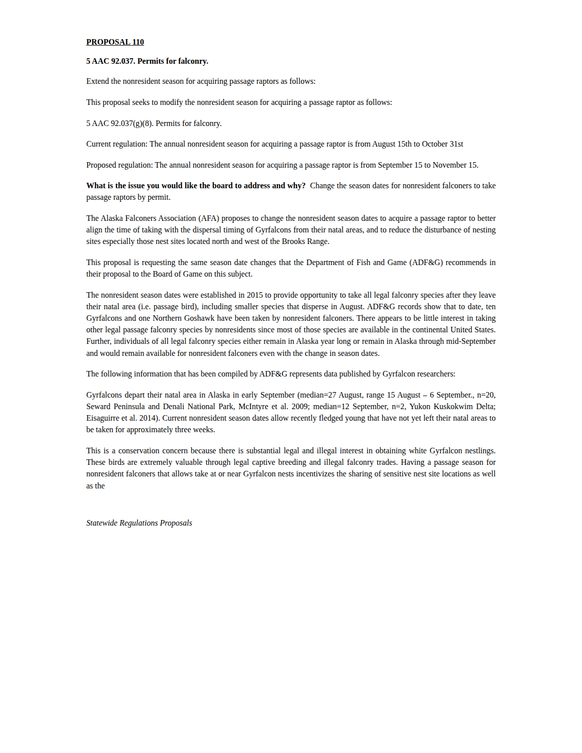PROPOSAL 110
5 AAC 92.037. Permits for falconry.
Extend the nonresident season for acquiring passage raptors as follows:
This proposal seeks to modify the nonresident season for acquiring a passage raptor as follows:
5 AAC 92.037(g)(8). Permits for falconry.
Current regulation: The annual nonresident season for acquiring a passage raptor is from August 15th to October 31st
Proposed regulation: The annual nonresident season for acquiring a passage raptor is from September 15 to November 15.
What is the issue you would like the board to address and why? Change the season dates for nonresident falconers to take passage raptors by permit.
The Alaska Falconers Association (AFA) proposes to change the nonresident season dates to acquire a passage raptor to better align the time of taking with the dispersal timing of Gyrfalcons from their natal areas, and to reduce the disturbance of nesting sites especially those nest sites located north and west of the Brooks Range.
This proposal is requesting the same season date changes that the Department of Fish and Game (ADF&G) recommends in their proposal to the Board of Game on this subject.
The nonresident season dates were established in 2015 to provide opportunity to take all legal falconry species after they leave their natal area (i.e. passage bird), including smaller species that disperse in August. ADF&G records show that to date, ten Gyrfalcons and one Northern Goshawk have been taken by nonresident falconers. There appears to be little interest in taking other legal passage falconry species by nonresidents since most of those species are available in the continental United States. Further, individuals of all legal falconry species either remain in Alaska year long or remain in Alaska through mid-September and would remain available for nonresident falconers even with the change in season dates.
The following information that has been compiled by ADF&G represents data published by Gyrfalcon researchers:
Gyrfalcons depart their natal area in Alaska in early September (median=27 August, range 15 August – 6 September., n=20, Seward Peninsula and Denali National Park, McIntyre et al. 2009; median=12 September, n=2, Yukon Kuskokwim Delta; Eisaguirre et al. 2014). Current nonresident season dates allow recently fledged young that have not yet left their natal areas to be taken for approximately three weeks.
This is a conservation concern because there is substantial legal and illegal interest in obtaining white Gyrfalcon nestlings. These birds are extremely valuable through legal captive breeding and illegal falconry trades. Having a passage season for nonresident falconers that allows take at or near Gyrfalcon nests incentivizes the sharing of sensitive nest site locations as well as the
Statewide Regulations Proposals